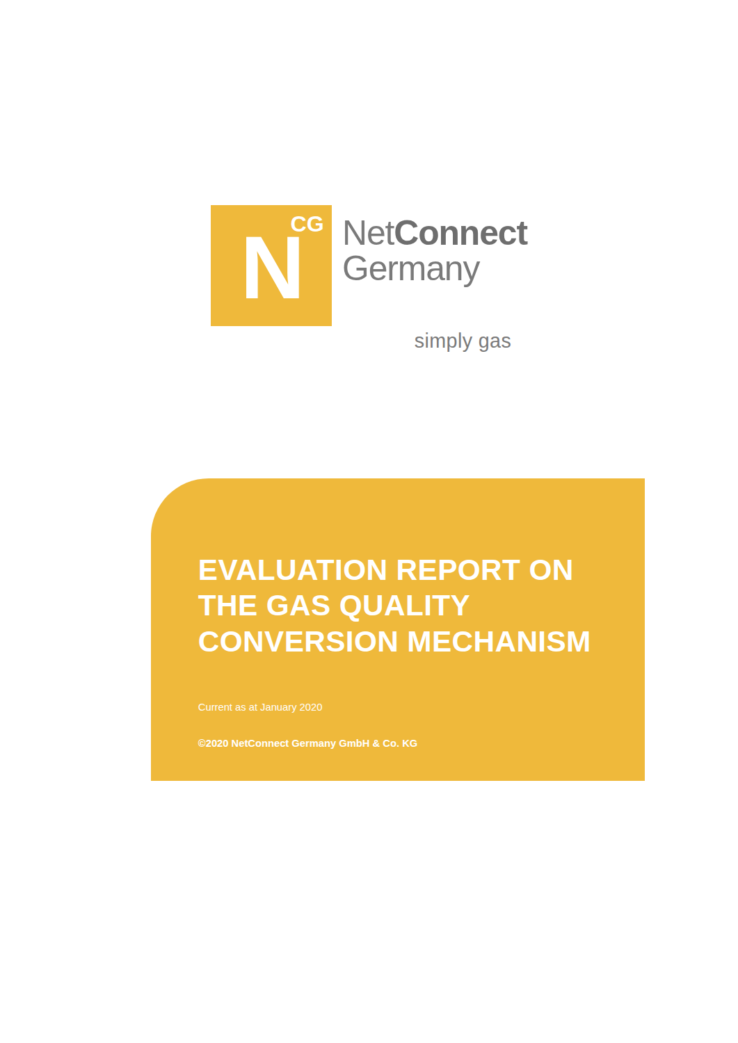CG N
NetConnect
Germany
simply gas
Evaluation Report on the Gas Quality Conversion Mechanism
Current as at January 2020
©2020 NetConnect Germany GmbH & Co. KG